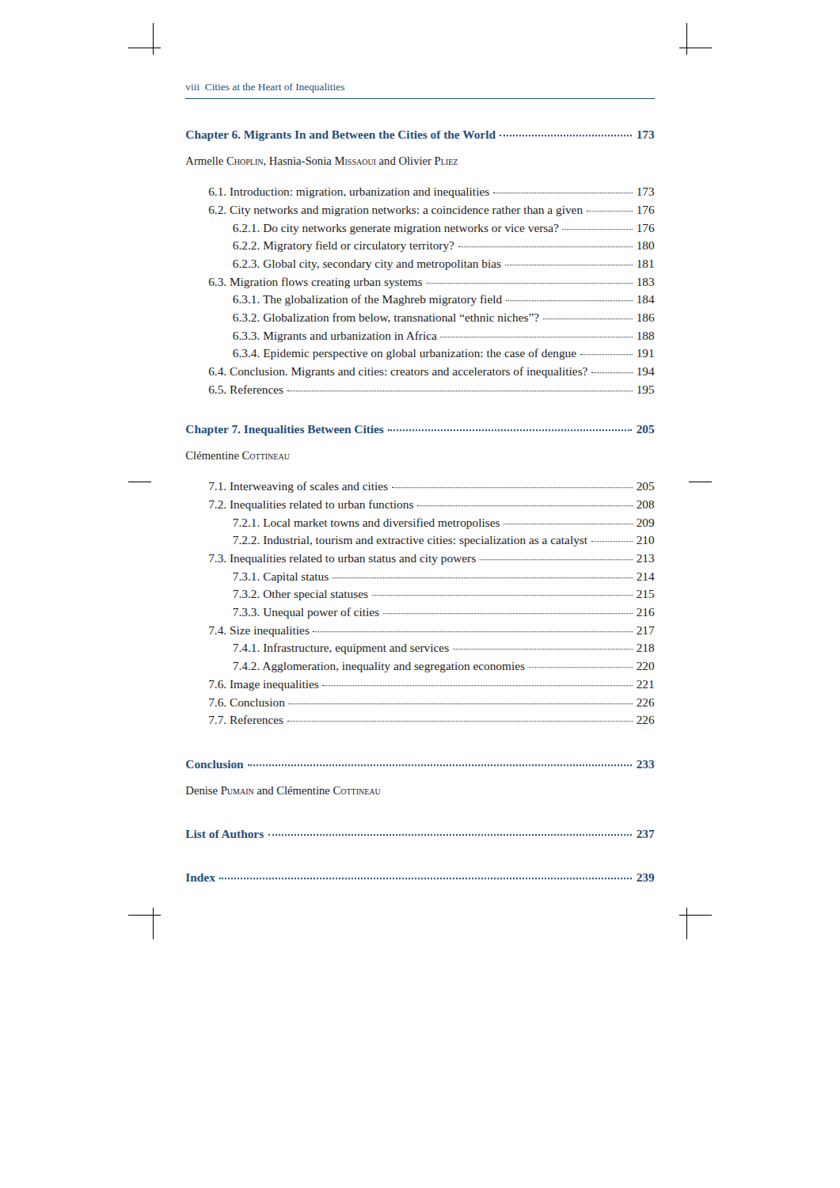viii Cities at the Heart of Inequalities
Chapter 6. Migrants In and Between the Cities of the World 173
Armelle Choplin, Hasnia-Sonia Missaoui and Olivier Pliez
6.1. Introduction: migration, urbanization and inequalities 173
6.2. City networks and migration networks: a coincidence rather than a given 176
6.2.1. Do city networks generate migration networks or vice versa? 176
6.2.2. Migratory field or circulatory territory? 180
6.2.3. Global city, secondary city and metropolitan bias 181
6.3. Migration flows creating urban systems 183
6.3.1. The globalization of the Maghreb migratory field 184
6.3.2. Globalization from below, transnational “ethnic niches”? 186
6.3.3. Migrants and urbanization in Africa 188
6.3.4. Epidemic perspective on global urbanization: the case of dengue 191
6.4. Conclusion. Migrants and cities: creators and accelerators of inequalities? 194
6.5. References 195
Chapter 7. Inequalities Between Cities 205
Clémentine Cottineau
7.1. Interweaving of scales and cities 205
7.2. Inequalities related to urban functions 208
7.2.1. Local market towns and diversified metropolises 209
7.2.2. Industrial, tourism and extractive cities: specialization as a catalyst 210
7.3. Inequalities related to urban status and city powers 213
7.3.1. Capital status 214
7.3.2. Other special statuses 215
7.3.3. Unequal power of cities 216
7.4. Size inequalities 217
7.4.1. Infrastructure, equipment and services 218
7.4.2. Agglomeration, inequality and segregation economies 220
7.6. Image inequalities 221
7.6. Conclusion 226
7.7. References 226
Conclusion 233
Denise Pumain and Clémentine Cottineau
List of Authors 237
Index 239